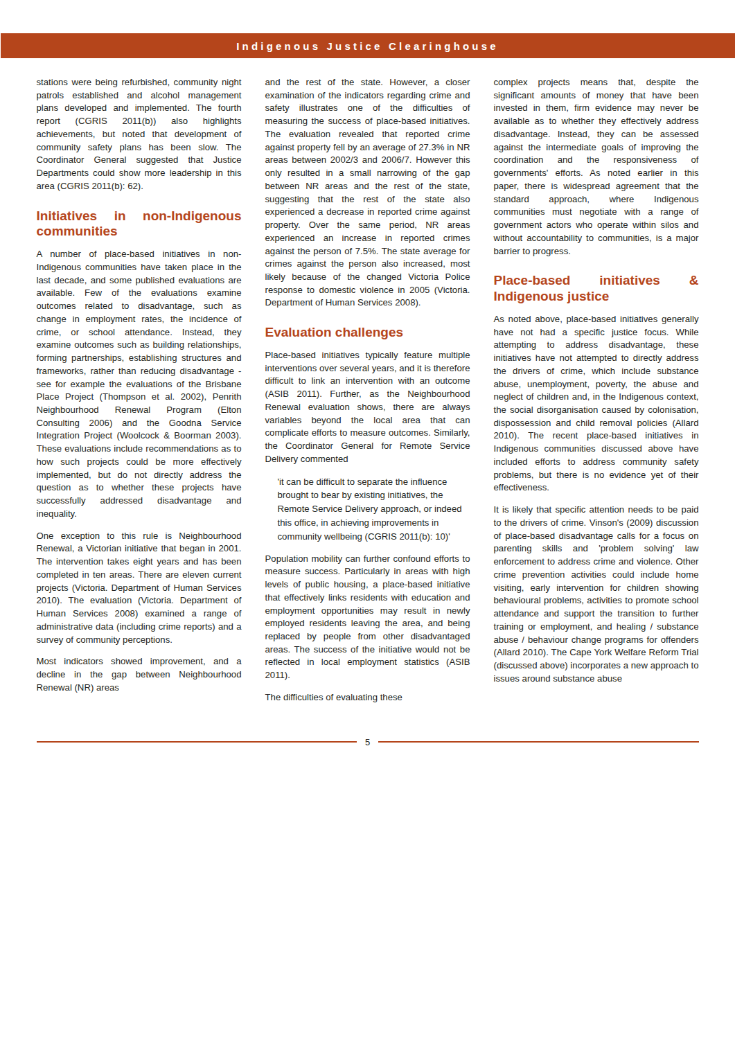Indigenous Justice Clearinghouse
stations were being refurbished, community night patrols established and alcohol management plans developed and implemented. The fourth report (CGRIS 2011(b)) also highlights achievements, but noted that development of community safety plans has been slow. The Coordinator General suggested that Justice Departments could show more leadership in this area (CGRIS 2011(b): 62).
Initiatives in non-Indigenous communities
A number of place-based initiatives in non-Indigenous communities have taken place in the last decade, and some published evaluations are available. Few of the evaluations examine outcomes related to disadvantage, such as change in employment rates, the incidence of crime, or school attendance. Instead, they examine outcomes such as building relationships, forming partnerships, establishing structures and frameworks, rather than reducing disadvantage - see for example the evaluations of the Brisbane Place Project (Thompson et al. 2002), Penrith Neighbourhood Renewal Program (Elton Consulting 2006) and the Goodna Service Integration Project (Woolcock & Boorman 2003). These evaluations include recommendations as to how such projects could be more effectively implemented, but do not directly address the question as to whether these projects have successfully addressed disadvantage and inequality.
One exception to this rule is Neighbourhood Renewal, a Victorian initiative that began in 2001. The intervention takes eight years and has been completed in ten areas. There are eleven current projects (Victoria. Department of Human Services 2010). The evaluation (Victoria. Department of Human Services 2008) examined a range of administrative data (including crime reports) and a survey of community perceptions.
Most indicators showed improvement, and a decline in the gap between Neighbourhood Renewal (NR) areas
and the rest of the state. However, a closer examination of the indicators regarding crime and safety illustrates one of the difficulties of measuring the success of place-based initiatives. The evaluation revealed that reported crime against property fell by an average of 27.3% in NR areas between 2002/3 and 2006/7. However this only resulted in a small narrowing of the gap between NR areas and the rest of the state, suggesting that the rest of the state also experienced a decrease in reported crime against property. Over the same period, NR areas experienced an increase in reported crimes against the person of 7.5%. The state average for crimes against the person also increased, most likely because of the changed Victoria Police response to domestic violence in 2005 (Victoria. Department of Human Services 2008).
Evaluation challenges
Place-based initiatives typically feature multiple interventions over several years, and it is therefore difficult to link an intervention with an outcome (ASIB 2011). Further, as the Neighbourhood Renewal evaluation shows, there are always variables beyond the local area that can complicate efforts to measure outcomes. Similarly, the Coordinator General for Remote Service Delivery commented
'it can be difficult to separate the influence brought to bear by existing initiatives, the Remote Service Delivery approach, or indeed this office, in achieving improvements in community wellbeing (CGRIS 2011(b): 10)'
Population mobility can further confound efforts to measure success. Particularly in areas with high levels of public housing, a place-based initiative that effectively links residents with education and employment opportunities may result in newly employed residents leaving the area, and being replaced by people from other disadvantaged areas. The success of the initiative would not be reflected in local employment statistics (ASIB 2011).
The difficulties of evaluating these
complex projects means that, despite the significant amounts of money that have been invested in them, firm evidence may never be available as to whether they effectively address disadvantage. Instead, they can be assessed against the intermediate goals of improving the coordination and the responsiveness of governments' efforts. As noted earlier in this paper, there is widespread agreement that the standard approach, where Indigenous communities must negotiate with a range of government actors who operate within silos and without accountability to communities, is a major barrier to progress.
Place-based initiatives & Indigenous justice
As noted above, place-based initiatives generally have not had a specific justice focus. While attempting to address disadvantage, these initiatives have not attempted to directly address the drivers of crime, which include substance abuse, unemployment, poverty, the abuse and neglect of children and, in the Indigenous context, the social disorganisation caused by colonisation, dispossession and child removal policies (Allard 2010). The recent place-based initiatives in Indigenous communities discussed above have included efforts to address community safety problems, but there is no evidence yet of their effectiveness.
It is likely that specific attention needs to be paid to the drivers of crime. Vinson's (2009) discussion of place-based disadvantage calls for a focus on parenting skills and 'problem solving' law enforcement to address crime and violence. Other crime prevention activities could include home visiting, early intervention for children showing behavioural problems, activities to promote school attendance and support the transition to further training or employment, and healing / substance abuse / behaviour change programs for offenders (Allard 2010). The Cape York Welfare Reform Trial (discussed above) incorporates a new approach to issues around substance abuse
5